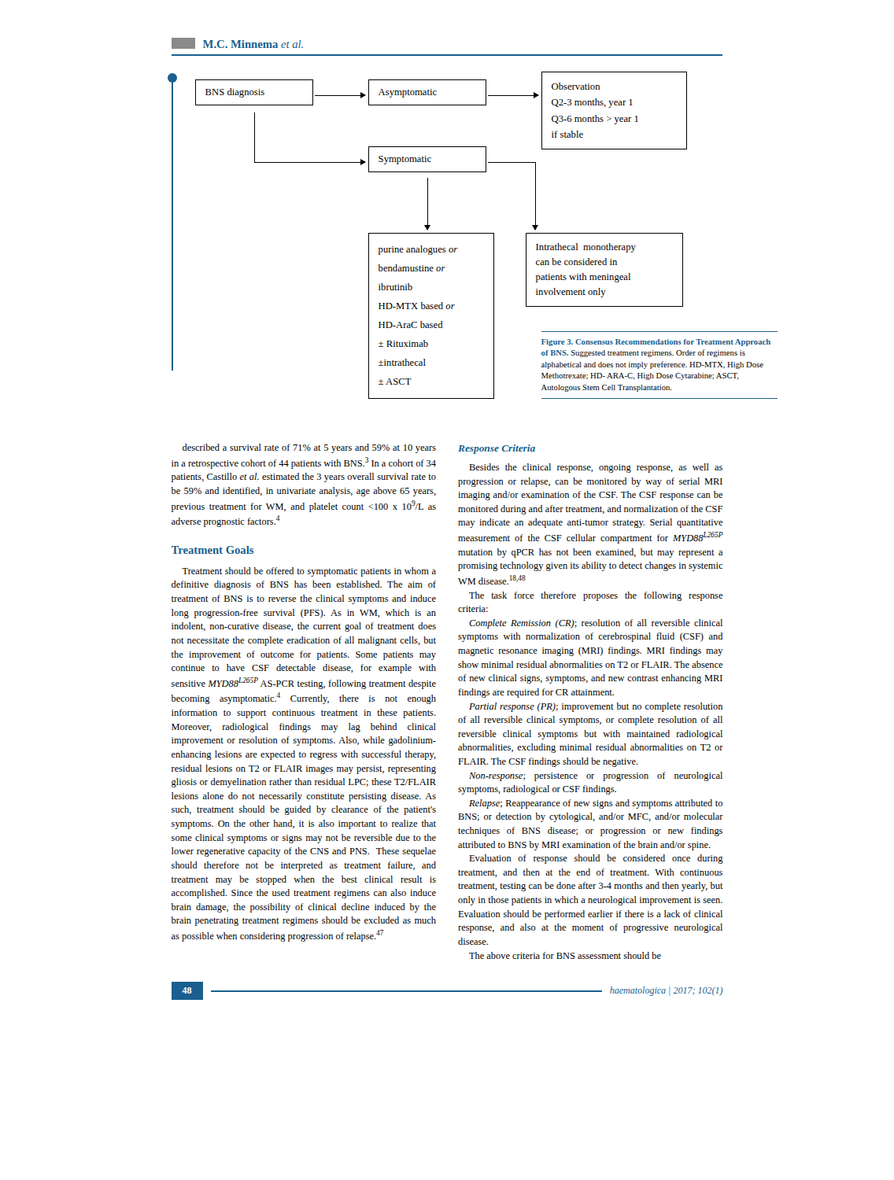M.C. Minnema et al.
BNS diagnosis
Asymptomatic
Symptomatic
Observation
Q2-3 months, year 1
Q3-6 months > year 1
if stable
purine analogues or
bendamustine or
ibrutinib
HD-MTX based or
HD-AraC based
± Rituximab
±intrathecal
± ASCT
Intrathecal monotherapy
can be considered in
patients with meningeal
involvement only
Figure 3. Consensus Recommendations for Treatment Approach of BNS. Suggested treatment regimens. Order of regimens is alphabetical and does not imply preference. HD-MTX, High Dose Methotrexate; HD- ARA-C, High Dose Cytarabine; ASCT, Autologous Stem Cell Transplantation.
described a survival rate of 71% at 5 years and 59% at 10 years in a retrospective cohort of 44 patients with BNS.3 In a cohort of 34 patients, Castillo et al. estimated the 3 years overall survival rate to be 59% and identified, in univariate analysis, age above 65 years, previous treatment for WM, and platelet count <100 x 109/L as adverse prognostic factors.4
Treatment Goals
Treatment should be offered to symptomatic patients in whom a definitive diagnosis of BNS has been established. The aim of treatment of BNS is to reverse the clinical symptoms and induce long progression-free survival (PFS). As in WM, which is an indolent, non-curative disease, the current goal of treatment does not necessitate the complete eradication of all malignant cells, but the improvement of outcome for patients. Some patients may continue to have CSF detectable disease, for example with sensitive MYD88L265P AS-PCR testing, following treatment despite becoming asymptomatic.4 Currently, there is not enough information to support continuous treatment in these patients. Moreover, radiological findings may lag behind clinical improvement or resolution of symptoms. Also, while gadolinium-enhancing lesions are expected to regress with successful therapy, residual lesions on T2 or FLAIR images may persist, representing gliosis or demyelination rather than residual LPC; these T2/FLAIR lesions alone do not necessarily constitute persisting disease. As such, treatment should be guided by clearance of the patient's symptoms. On the other hand, it is also important to realize that some clinical symptoms or signs may not be reversible due to the lower regenerative capacity of the CNS and PNS. These sequelae should therefore not be interpreted as treatment failure, and treatment may be stopped when the best clinical result is accomplished. Since the used treatment regimens can also induce brain damage, the possibility of clinical decline induced by the brain penetrating treatment regimens should be excluded as much as possible when considering progression of relapse.47
Response Criteria
Besides the clinical response, ongoing response, as well as progression or relapse, can be monitored by way of serial MRI imaging and/or examination of the CSF. The CSF response can be monitored during and after treatment, and normalization of the CSF may indicate an adequate anti-tumor strategy. Serial quantitative measurement of the CSF cellular compartment for MYD88L265P mutation by qPCR has not been examined, but may represent a promising technology given its ability to detect changes in systemic WM disease.18,48
The task force therefore proposes the following response criteria:
Complete Remission (CR); resolution of all reversible clinical symptoms with normalization of cerebrospinal fluid (CSF) and magnetic resonance imaging (MRI) findings. MRI findings may show minimal residual abnormalities on T2 or FLAIR. The absence of new clinical signs, symptoms, and new contrast enhancing MRI findings are required for CR attainment.
Partial response (PR); improvement but no complete resolution of all reversible clinical symptoms, or complete resolution of all reversible clinical symptoms but with maintained radiological abnormalities, excluding minimal residual abnormalities on T2 or FLAIR. The CSF findings should be negative.
Non-response; persistence or progression of neurological symptoms, radiological or CSF findings.
Relapse; Reappearance of new signs and symptoms attributed to BNS; or detection by cytological, and/or MFC, and/or molecular techniques of BNS disease; or progression or new findings attributed to BNS by MRI examination of the brain and/or spine.
Evaluation of response should be considered once during treatment, and then at the end of treatment. With continuous treatment, testing can be done after 3-4 months and then yearly, but only in those patients in which a neurological improvement is seen. Evaluation should be performed earlier if there is a lack of clinical response, and also at the moment of progressive neurological disease.
The above criteria for BNS assessment should be
48
haematologica | 2017; 102(1)